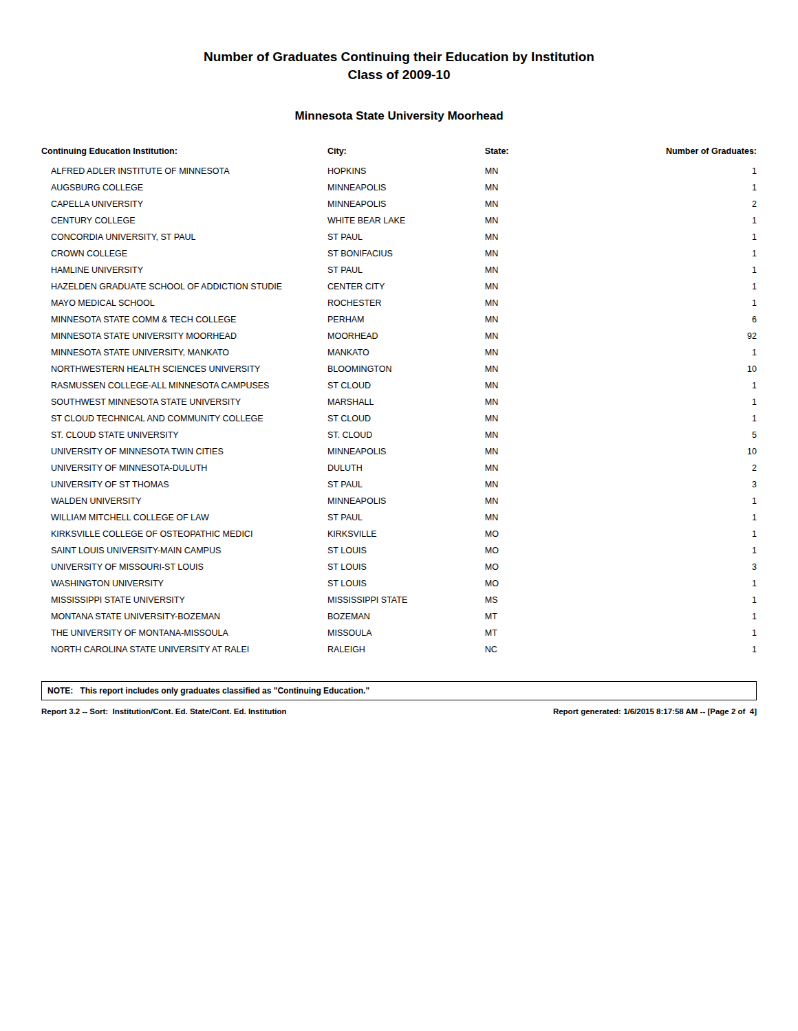Number of Graduates Continuing their Education by Institution
Class of 2009-10
Minnesota State University Moorhead
| Continuing Education Institution: | City: | State: | Number of Graduates: |
| --- | --- | --- | --- |
| ALFRED ADLER INSTITUTE OF MINNESOTA | HOPKINS | MN | 1 |
| AUGSBURG COLLEGE | MINNEAPOLIS | MN | 1 |
| CAPELLA UNIVERSITY | MINNEAPOLIS | MN | 2 |
| CENTURY COLLEGE | WHITE BEAR LAKE | MN | 1 |
| CONCORDIA UNIVERSITY, ST PAUL | ST PAUL | MN | 1 |
| CROWN COLLEGE | ST BONIFACIUS | MN | 1 |
| HAMLINE UNIVERSITY | ST PAUL | MN | 1 |
| HAZELDEN GRADUATE SCHOOL OF ADDICTION STUDIE | CENTER CITY | MN | 1 |
| MAYO MEDICAL SCHOOL | ROCHESTER | MN | 1 |
| MINNESOTA STATE COMM & TECH COLLEGE | PERHAM | MN | 6 |
| MINNESOTA STATE UNIVERSITY MOORHEAD | MOORHEAD | MN | 92 |
| MINNESOTA STATE UNIVERSITY, MANKATO | MANKATO | MN | 1 |
| NORTHWESTERN HEALTH SCIENCES UNIVERSITY | BLOOMINGTON | MN | 10 |
| RASMUSSEN COLLEGE-ALL MINNESOTA CAMPUSES | ST CLOUD | MN | 1 |
| SOUTHWEST MINNESOTA STATE UNIVERSITY | MARSHALL | MN | 1 |
| ST CLOUD TECHNICAL AND COMMUNITY COLLEGE | ST CLOUD | MN | 1 |
| ST. CLOUD STATE UNIVERSITY | ST. CLOUD | MN | 5 |
| UNIVERSITY OF MINNESOTA TWIN CITIES | MINNEAPOLIS | MN | 10 |
| UNIVERSITY OF MINNESOTA-DULUTH | DULUTH | MN | 2 |
| UNIVERSITY OF ST THOMAS | ST PAUL | MN | 3 |
| WALDEN UNIVERSITY | MINNEAPOLIS | MN | 1 |
| WILLIAM MITCHELL COLLEGE OF LAW | ST PAUL | MN | 1 |
| KIRKSVILLE COLLEGE OF OSTEOPATHIC MEDICI | KIRKSVILLE | MO | 1 |
| SAINT LOUIS UNIVERSITY-MAIN CAMPUS | ST LOUIS | MO | 1 |
| UNIVERSITY OF MISSOURI-ST LOUIS | ST LOUIS | MO | 3 |
| WASHINGTON UNIVERSITY | ST LOUIS | MO | 1 |
| MISSISSIPPI STATE UNIVERSITY | MISSISSIPPI STATE | MS | 1 |
| MONTANA STATE UNIVERSITY-BOZEMAN | BOZEMAN | MT | 1 |
| THE UNIVERSITY OF MONTANA-MISSOULA | MISSOULA | MT | 1 |
| NORTH CAROLINA STATE UNIVERSITY AT RALEI | RALEIGH | NC | 1 |
NOTE: This report includes only graduates classified as "Continuing Education."
Report 3.2 -- Sort: Institution/Cont. Ed. State/Cont. Ed. Institution Report generated: 1/6/2015 8:17:58 AM -- [Page 2 of 4]